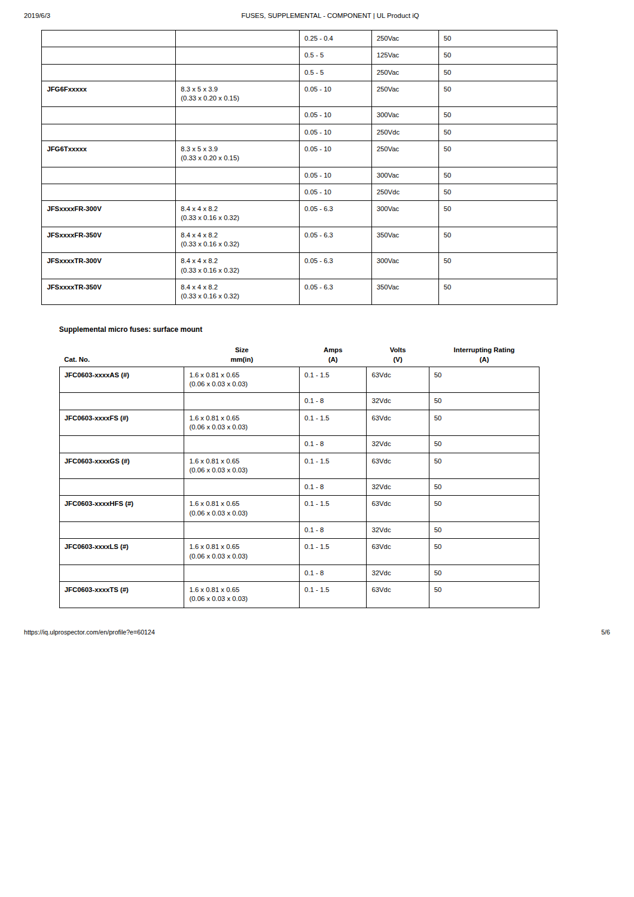2019/6/3 FUSES, SUPPLEMENTAL - COMPONENT | UL Product iQ
| | | 0.25 - 0.4 | 250Vac | 50 |
| | | 0.5 - 5 | 125Vac | 50 |
| | | 0.5 - 5 | 250Vac | 50 |
| JFG6Fxxxxx | 8.3 x 5 x 3.9 (0.33 x 0.20 x 0.15) | 0.05 - 10 | 250Vac | 50 |
| | | 0.05 - 10 | 300Vac | 50 |
| | | 0.05 - 10 | 250Vdc | 50 |
| JFG6Txxxxx | 8.3 x 5 x 3.9 (0.33 x 0.20 x 0.15) | 0.05 - 10 | 250Vac | 50 |
| | | 0.05 - 10 | 300Vac | 50 |
| | | 0.05 - 10 | 250Vdc | 50 |
| JFSxxxxFR-300V | 8.4 x 4 x 8.2 (0.33 x 0.16 x 0.32) | 0.05 - 6.3 | 300Vac | 50 |
| JFSxxxxFR-350V | 8.4 x 4 x 8.2 (0.33 x 0.16 x 0.32) | 0.05 - 6.3 | 350Vac | 50 |
| JFSxxxxTR-300V | 8.4 x 4 x 8.2 (0.33 x 0.16 x 0.32) | 0.05 - 6.3 | 300Vac | 50 |
| JFSxxxxTR-350V | 8.4 x 4 x 8.2 (0.33 x 0.16 x 0.32) | 0.05 - 6.3 | 350Vac | 50 |
Supplemental micro fuses: surface mount
| Cat. No. | Size mm(in) | Amps (A) | Volts (V) | Interrupting Rating (A) |
| --- | --- | --- | --- | --- |
| JFC0603-xxxxAS (#) | 1.6 x 0.81 x 0.65 (0.06 x 0.03 x 0.03) | 0.1 - 1.5 | 63Vdc | 50 |
| | | 0.1 - 8 | 32Vdc | 50 |
| JFC0603-xxxxFS (#) | 1.6 x 0.81 x 0.65 (0.06 x 0.03 x 0.03) | 0.1 - 1.5 | 63Vdc | 50 |
| | | 0.1 - 8 | 32Vdc | 50 |
| JFC0603-xxxxGS (#) | 1.6 x 0.81 x 0.65 (0.06 x 0.03 x 0.03) | 0.1 - 1.5 | 63Vdc | 50 |
| | | 0.1 - 8 | 32Vdc | 50 |
| JFC0603-xxxxHFS (#) | 1.6 x 0.81 x 0.65 (0.06 x 0.03 x 0.03) | 0.1 - 1.5 | 63Vdc | 50 |
| | | 0.1 - 8 | 32Vdc | 50 |
| JFC0603-xxxxLS (#) | 1.6 x 0.81 x 0.65 (0.06 x 0.03 x 0.03) | 0.1 - 1.5 | 63Vdc | 50 |
| | | 0.1 - 8 | 32Vdc | 50 |
| JFC0603-xxxxTS (#) | 1.6 x 0.81 x 0.65 (0.06 x 0.03 x 0.03) | 0.1 - 1.5 | 63Vdc | 50 |
https://iq.ulprospector.com/en/profile?e=60124 5/6